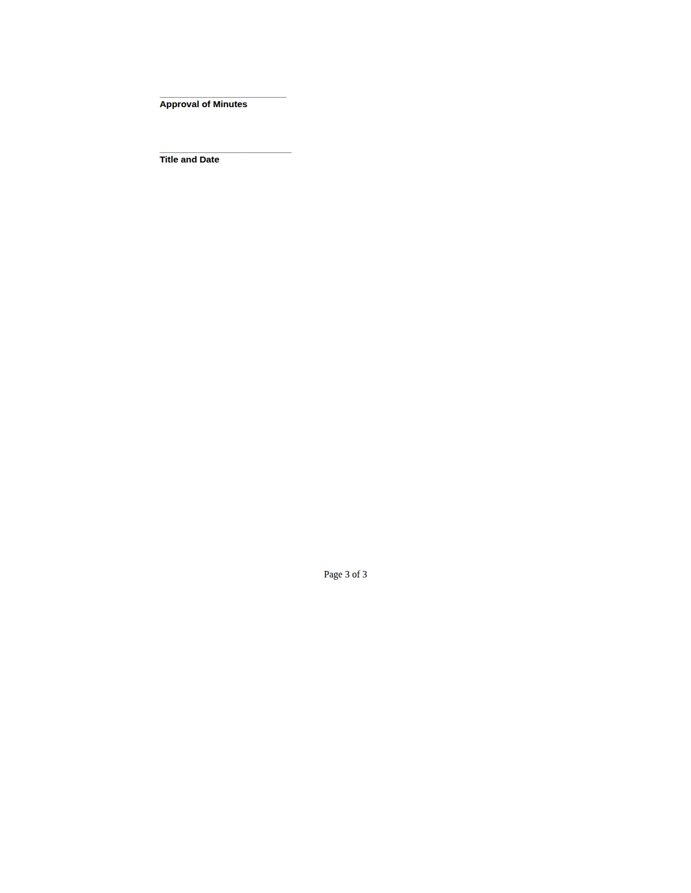_________________________ Approval of Minutes
__________________________ Title and Date
Page 3 of 3